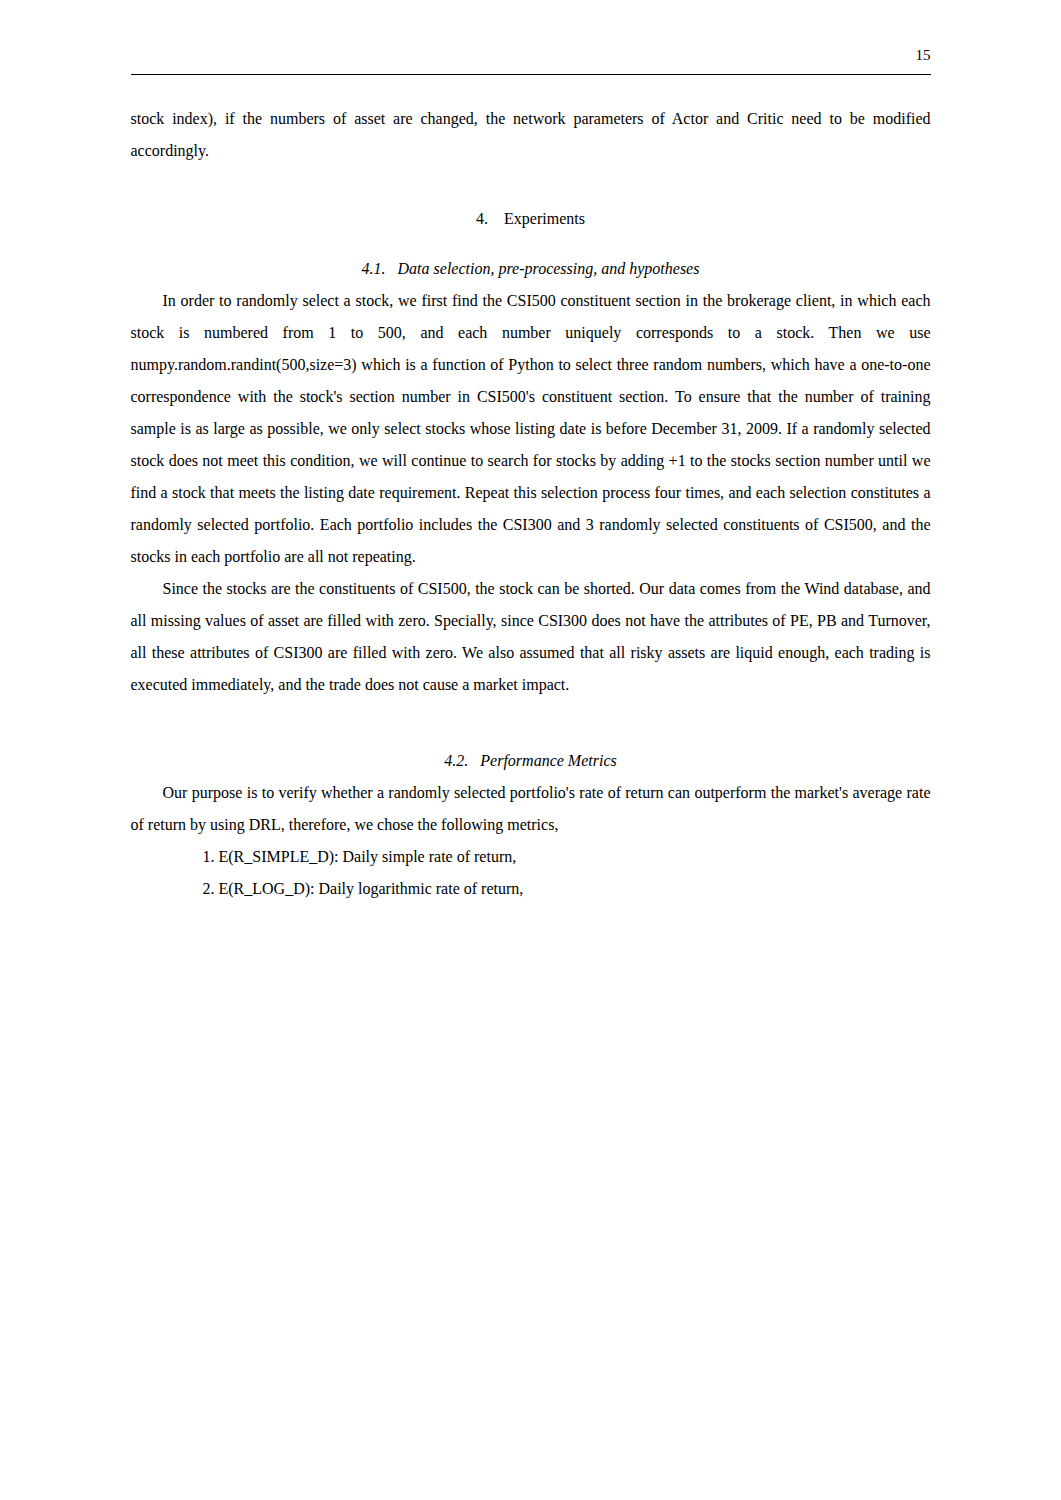15
stock index), if the numbers of asset are changed, the network parameters of Actor and Critic need to be modified accordingly.
4. Experiments
4.1. Data selection, pre-processing, and hypotheses
In order to randomly select a stock, we first find the CSI500 constituent section in the brokerage client, in which each stock is numbered from 1 to 500, and each number uniquely corresponds to a stock. Then we use numpy.random.randint(500,size=3) which is a function of Python to select three random numbers, which have a one-to-one correspondence with the stock's section number in CSI500's constituent section. To ensure that the number of training sample is as large as possible, we only select stocks whose listing date is before December 31, 2009. If a randomly selected stock does not meet this condition, we will continue to search for stocks by adding +1 to the stocks section number until we find a stock that meets the listing date requirement. Repeat this selection process four times, and each selection constitutes a randomly selected portfolio. Each portfolio includes the CSI300 and 3 randomly selected constituents of CSI500, and the stocks in each portfolio are all not repeating.
Since the stocks are the constituents of CSI500, the stock can be shorted. Our data comes from the Wind database, and all missing values of asset are filled with zero. Specially, since CSI300 does not have the attributes of PE, PB and Turnover, all these attributes of CSI300 are filled with zero. We also assumed that all risky assets are liquid enough, each trading is executed immediately, and the trade does not cause a market impact.
4.2. Performance Metrics
Our purpose is to verify whether a randomly selected portfolio's rate of return can outperform the market's average rate of return by using DRL, therefore, we chose the following metrics,
E(R_SIMPLE_D): Daily simple rate of return,
E(R_LOG_D): Daily logarithmic rate of return,